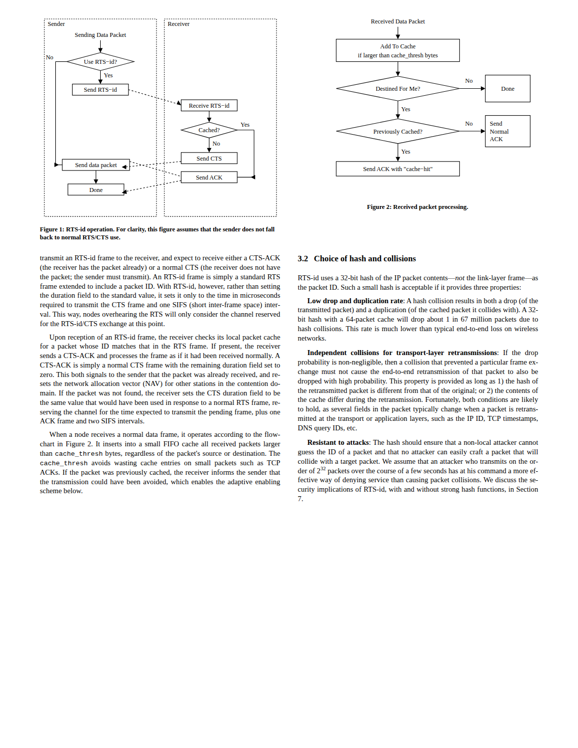Sender Receiver Sending Data Packet Use RTS−id? No Yes Send RTS−id Receive RTS−id Cached? Yes No Send CTS Send ACK Send data packet Done
Figure 1: RTS-id operation. For clarity, this figure assumes that the sender does not fall back to normal RTS/CTS use.
Received Data Packet Add To Cache if larger than cache_thresh bytes Destined For Me? No Done Yes Previously Cached? No Send Normal ACK Yes Send ACK with "cache−hit"
Figure 2: Received packet processing.
transmit an RTS-id frame to the receiver, and expect to receive either a CTS-ACK (the receiver has the packet already) or a normal CTS (the receiver does not have the packet; the sender must transmit). An RTS-id frame is simply a standard RTS frame extended to include a packet ID. With RTS-id, however, rather than setting the duration field to the standard value, it sets it only to the time in microseconds required to transmit the CTS frame and one SIFS (short inter-frame space) interval. This way, nodes overhearing the RTS will only consider the channel reserved for the RTS-id/CTS exchange at this point.
Upon reception of an RTS-id frame, the receiver checks its local packet cache for a packet whose ID matches that in the RTS frame. If present, the receiver sends a CTS-ACK and processes the frame as if it had been received normally. A CTS-ACK is simply a normal CTS frame with the remaining duration field set to zero. This both signals to the sender that the packet was already received, and resets the network allocation vector (NAV) for other stations in the contention domain. If the packet was not found, the receiver sets the CTS duration field to be the same value that would have been used in response to a normal RTS frame, reserving the channel for the time expected to transmit the pending frame, plus one ACK frame and two SIFS intervals.
When a node receives a normal data frame, it operates according to the flowchart in Figure 2. It inserts into a small FIFO cache all received packets larger than cache_thresh bytes, regardless of the packet's source or destination. The cache_thresh avoids wasting cache entries on small packets such as TCP ACKs. If the packet was previously cached, the receiver informs the sender that the transmission could have been avoided, which enables the adaptive enabling scheme below.
3.2 Choice of hash and collisions
RTS-id uses a 32-bit hash of the IP packet contents—not the link-layer frame—as the packet ID. Such a small hash is acceptable if it provides three properties:
Low drop and duplication rate: A hash collision results in both a drop (of the transmitted packet) and a duplication (of the cached packet it collides with). A 32-bit hash with a 64-packet cache will drop about 1 in 67 million packets due to hash collisions. This rate is much lower than typical end-to-end loss on wireless networks.
Independent collisions for transport-layer retransmissions: If the drop probability is non-negligible, then a collision that prevented a particular frame exchange must not cause the end-to-end retransmission of that packet to also be dropped with high probability. This property is provided as long as 1) the hash of the retransmitted packet is different from that of the original; or 2) the contents of the cache differ during the retransmission. Fortunately, both conditions are likely to hold, as several fields in the packet typically change when a packet is retransmitted at the transport or application layers, such as the IP ID, TCP timestamps, DNS query IDs, etc.
Resistant to attacks: The hash should ensure that a non-local attacker cannot guess the ID of a packet and that no attacker can easily craft a packet that will collide with a target packet. We assume that an attacker who transmits on the order of 232 packets over the course of a few seconds has at his command a more effective way of denying service than causing packet collisions. We discuss the security implications of RTS-id, with and without strong hash functions, in Section 7.